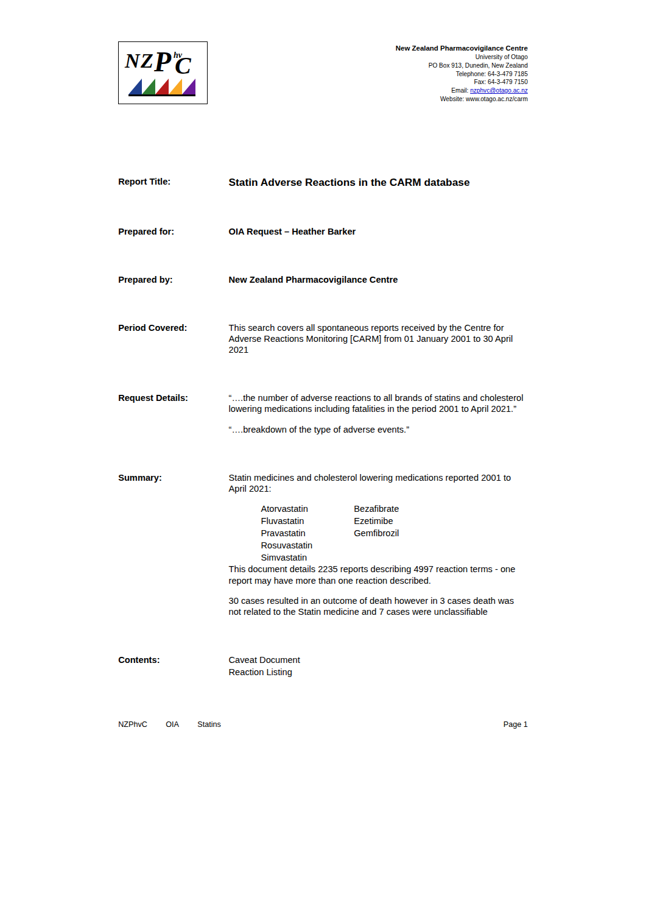N Z P hv C
New Zealand Pharmacovigilance Centre
University of Otago
PO Box 913, Dunedin, New Zealand
Telephone: 64-3-479 7185
Fax: 64-3-479 7150
Email: nzphvc@otago.ac.nz
Website: www.otago.ac.nz/carm
Report Title:
Statin Adverse Reactions in the CARM database
Prepared for:
OIA Request – Heather Barker
Prepared by:
New Zealand Pharmacovigilance Centre
Period Covered:
This search covers all spontaneous reports received by the Centre for Adverse Reactions Monitoring [CARM] from 01 January 2001 to 30 April 2021
Request Details:
“….the number of adverse reactions to all brands of statins and cholesterol lowering medications including fatalities in the period 2001 to April 2021.”
“….breakdown of the type of adverse events.”
Summary:
Statin medicines and cholesterol lowering medications reported 2001 to April 2021:
| Atorvastatin | Bezafibrate |
| Fluvastatin | Ezetimibe |
| Pravastatin | Gemfibrozil |
| Rosuvastatin | |
| Simvastatin | |
This document details 2235 reports describing 4997 reaction terms - one report may have more than one reaction described.
30 cases resulted in an outcome of death however in 3 cases death was not related to the Statin medicine and 7 cases were unclassifiable
Contents:
Caveat Document
Reaction Listing
NZPhvC OIA Statins
Page 1